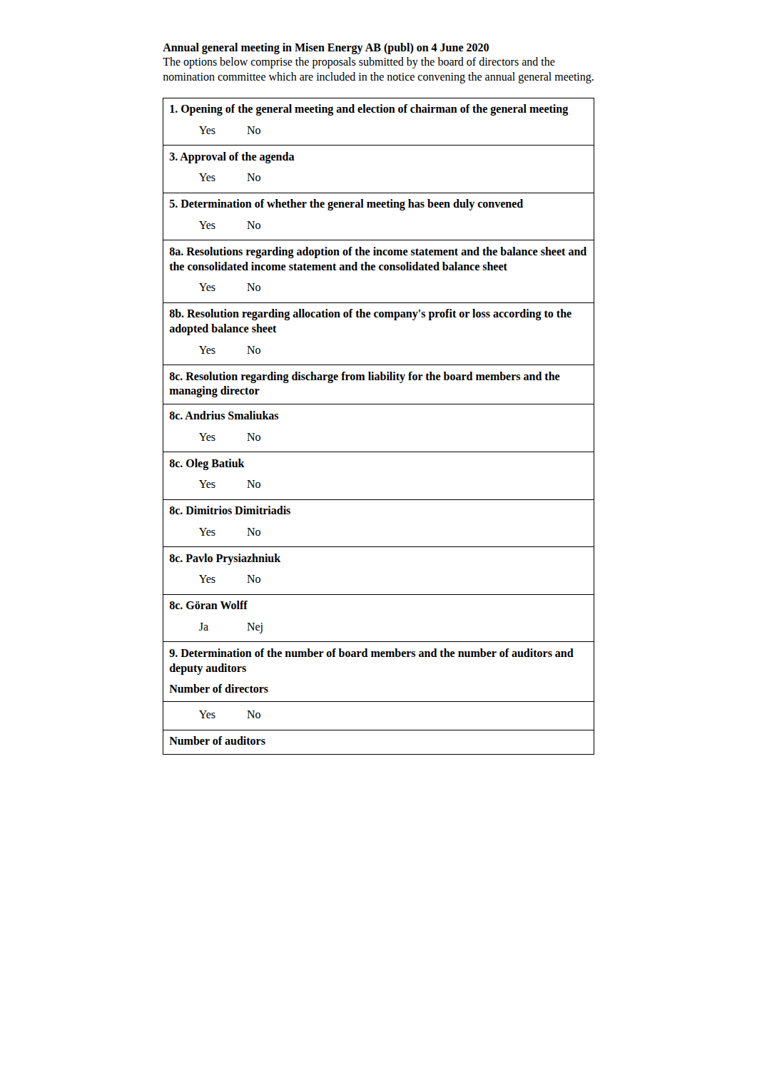Annual general meeting in Misen Energy AB (publ) on 4 June 2020
The options below comprise the proposals submitted by the board of directors and the nomination committee which are included in the notice convening the annual general meeting.
| 1. Opening of the general meeting and election of chairman of the general meeting Yes No |
| 3. Approval of the agenda Yes No |
| 5. Determination of whether the general meeting has been duly convened Yes No |
| 8a. Resolutions regarding adoption of the income statement and the balance sheet and the consolidated income statement and the consolidated balance sheet Yes No |
| 8b. Resolution regarding allocation of the company's profit or loss according to the adopted balance sheet Yes No |
| 8c. Resolution regarding discharge from liability for the board members and the managing director |
| 8c. Andrius Smaliukas Yes No |
| 8c. Oleg Batiuk Yes No |
| 8c. Dimitrios Dimitriadis Yes No |
| 8c. Pavlo Prysiazhniuk Yes No |
| 8c. Göran Wolff Ja Nej |
| 9. Determination of the number of board members and the number of auditors and deputy auditors Number of directors |
| Yes No |
| Number of auditors |